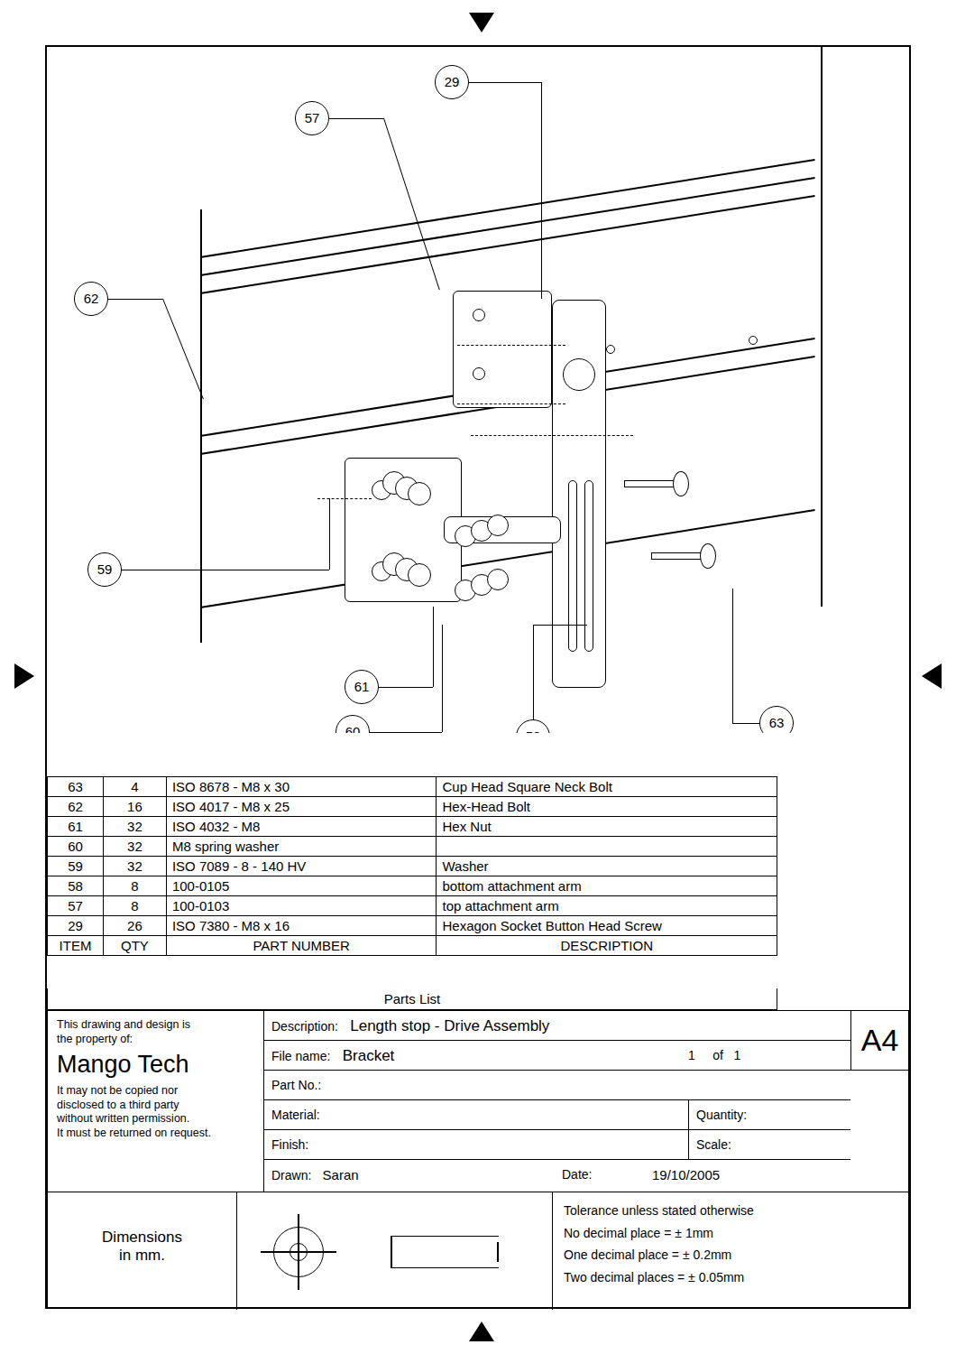29
57
62
59
61
60
58
63
| 63 | 4 | ISO 8678 - M8 x 30 | Cup Head Square Neck Bolt |
| 62 | 16 | ISO 4017 - M8 x 25 | Hex-Head Bolt |
| 61 | 32 | ISO 4032 - M8 | Hex Nut |
| 60 | 32 | M8 spring washer | |
| 59 | 32 | ISO 7089 - 8 - 140 HV | Washer |
| 58 | 8 | 100-0105 | bottom attachment arm |
| 57 | 8 | 100-0103 | top attachment arm |
| 29 | 26 | ISO 7380 - M8 x 16 | Hexagon Socket Button Head Screw |
| ITEM | QTY | PART NUMBER | DESCRIPTION |
Parts List
This drawing and design is
the property of:
Mango Tech
It may not be copied nor
disclosed to a third party
without written permission.
It must be returned on request.
Description: Length stop - Drive Assembly
File name: Bracket 1 of 1
Part No.:
Material: Quantity:
Finish: Scale:
Drawn: Saran Date: 19/10/2005
A4
Dimensions
in mm.
Tolerance unless stated otherwise
No decimal place = ± 1mm
One decimal place = ± 0.2mm
Two decimal places = ± 0.05mm